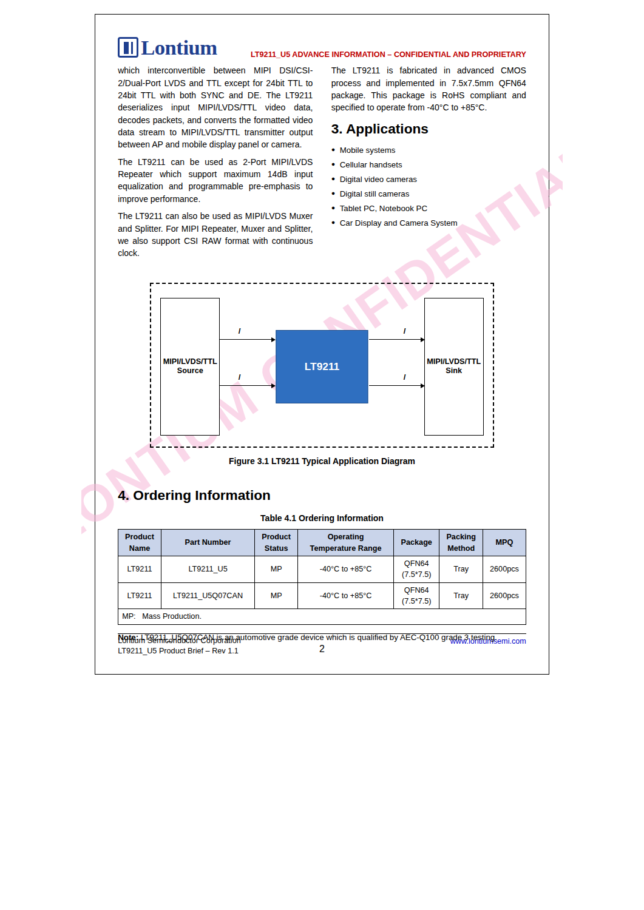LONTIUM CONFIDENTIAL
Lontium
LT9211_U5 ADVANCE INFORMATION – CONFIDENTIAL AND PROPRIETARY
which interconvertible between MIPI DSI/CSI-2/Dual-Port LVDS and TTL except for 24bit TTL to 24bit TTL with both SYNC and DE. The LT9211 deserializes input MIPI/LVDS/TTL video data, decodes packets, and converts the formatted video data stream to MIPI/LVDS/TTL transmitter output between AP and mobile display panel or camera.
The LT9211 can be used as 2-Port MIPI/LVDS Repeater which support maximum 14dB input equalization and programmable pre-emphasis to improve performance.
The LT9211 can also be used as MIPI/LVDS Muxer and Splitter. For MIPI Repeater, Muxer and Splitter, we also support CSI RAW format with continuous clock.
The LT9211 is fabricated in advanced CMOS process and implemented in 7.5x7.5mm QFN64 package. This package is RoHS compliant and specified to operate from -40°C to +85°C.
3. Applications
Mobile systems
Cellular handsets
Digital video cameras
Digital still cameras
Tablet PC, Notebook PC
Car Display and Camera System
MIPI/LVDS/TTL
Source
LT9211
MIPI/LVDS/TTL
Sink
/
/
/
/
Figure 3.1 LT9211 Typical Application Diagram
4. Ordering Information
Table 4.1 Ordering Information
| Product Name | Part Number | Product Status | Operating Temperature Range | Package | Packing Method | MPQ |
| --- | --- | --- | --- | --- | --- | --- |
| LT9211 | LT9211_U5 | MP | -40°C to +85°C | QFN64 (7.5*7.5) | Tray | 2600pcs |
| LT9211 | LT9211_U5Q07CAN | MP | -40°C to +85°C | QFN64 (7.5*7.5) | Tray | 2600pcs |
| MP: Mass Production. |
Note: LT9211_U5Q07CAN is an automotive grade device which is qualified by AEC-Q100 grade 3 testing.
Lontium Semiconductor Corporation
LT9211_U5 Product Brief – Rev 1.1
www.lontiumsemi.com
2